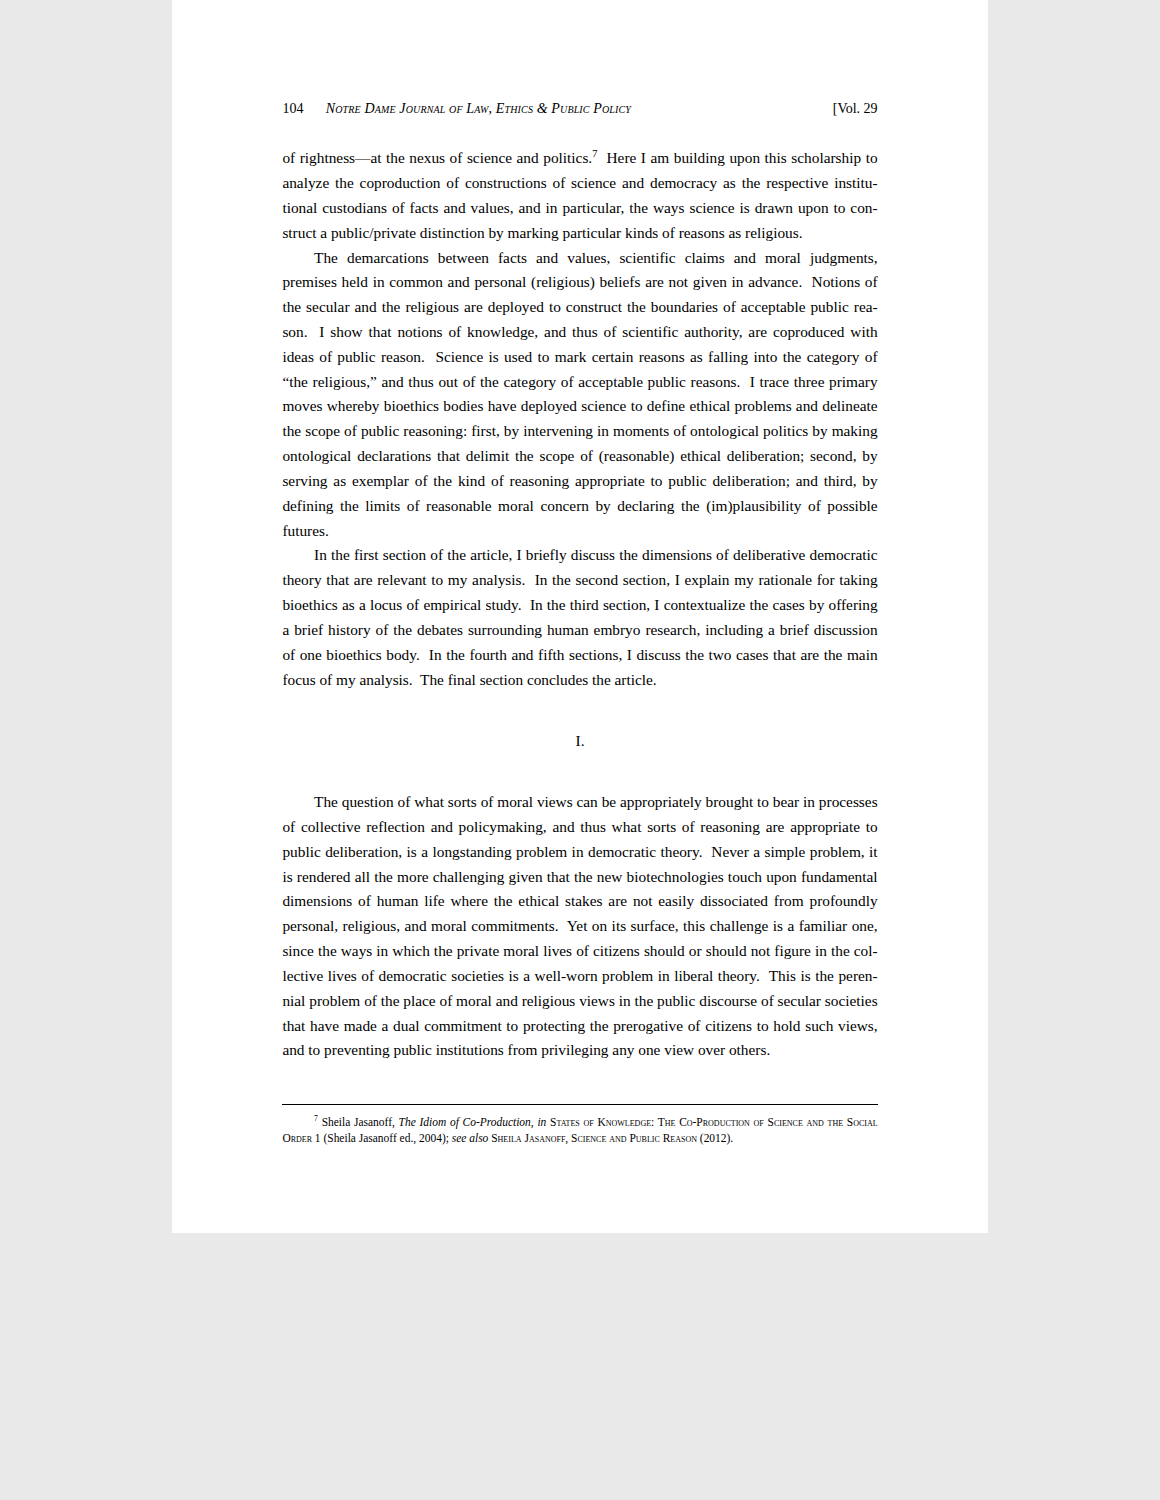104 Notre Dame Journal of Law, Ethics & Public Policy [Vol. 29
of rightness—at the nexus of science and politics.7 Here I am building upon this scholarship to analyze the coproduction of constructions of science and democracy as the respective institutional custodians of facts and values, and in particular, the ways science is drawn upon to construct a public/private distinction by marking particular kinds of reasons as religious.
The demarcations between facts and values, scientific claims and moral judgments, premises held in common and personal (religious) beliefs are not given in advance. Notions of the secular and the religious are deployed to construct the boundaries of acceptable public reason. I show that notions of knowledge, and thus of scientific authority, are coproduced with ideas of public reason. Science is used to mark certain reasons as falling into the category of “the religious,” and thus out of the category of acceptable public reasons. I trace three primary moves whereby bioethics bodies have deployed science to define ethical problems and delineate the scope of public reasoning: first, by intervening in moments of ontological politics by making ontological declarations that delimit the scope of (reasonable) ethical deliberation; second, by serving as exemplar of the kind of reasoning appropriate to public deliberation; and third, by defining the limits of reasonable moral concern by declaring the (im)plausibility of possible futures.
In the first section of the article, I briefly discuss the dimensions of deliberative democratic theory that are relevant to my analysis. In the second section, I explain my rationale for taking bioethics as a locus of empirical study. In the third section, I contextualize the cases by offering a brief history of the debates surrounding human embryo research, including a brief discussion of one bioethics body. In the fourth and fifth sections, I discuss the two cases that are the main focus of my analysis. The final section concludes the article.
I.
The question of what sorts of moral views can be appropriately brought to bear in processes of collective reflection and policymaking, and thus what sorts of reasoning are appropriate to public deliberation, is a longstanding problem in democratic theory. Never a simple problem, it is rendered all the more challenging given that the new biotechnologies touch upon fundamental dimensions of human life where the ethical stakes are not easily dissociated from profoundly personal, religious, and moral commitments. Yet on its surface, this challenge is a familiar one, since the ways in which the private moral lives of citizens should or should not figure in the collective lives of democratic societies is a well-worn problem in liberal theory. This is the perennial problem of the place of moral and religious views in the public discourse of secular societies that have made a dual commitment to protecting the prerogative of citizens to hold such views, and to preventing public institutions from privileging any one view over others.
7 Sheila Jasanoff, The Idiom of Co-Production, in States of Knowledge: The Co-Production of Science and the Social Order 1 (Sheila Jasanoff ed., 2004); see also Sheila Jasanoff, Science and Public Reason (2012).